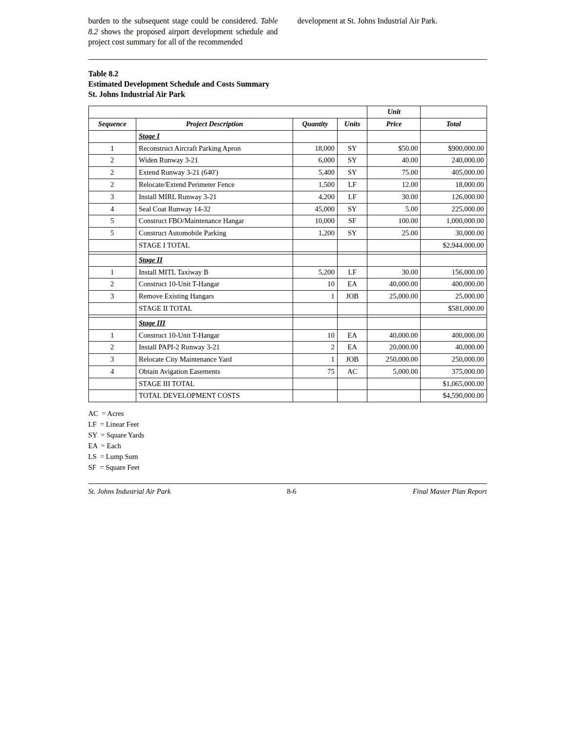burden to the subsequent stage could be considered. Table 8.2 shows the proposed airport development schedule and project cost summary for all of the recommended
development at St. Johns Industrial Air Park.
Table 8.2
Estimated Development Schedule and Costs Summary
St. Johns Industrial Air Park
| | | | | Unit | |
| --- | --- | --- | --- | --- | --- |
| Sequence | Project Description | Quantity | Units | Price | Total |
| | Stage I | | | | |
| 1 | Reconstruct Aircraft Parking Apron | 18,000 | SY | $50.00 | $900,000.00 |
| 2 | Widen Runway 3-21 | 6,000 | SY | 40.00 | 240,000.00 |
| 2 | Extend Runway 3-21 (640') | 5,400 | SY | 75.00 | 405,000.00 |
| 2 | Relocate/Extend Perimeter Fence | 1,500 | LF | 12.00 | 18,000.00 |
| 3 | Install MIRL Runway 3-21 | 4,200 | LF | 30.00 | 126,000.00 |
| 4 | Seal Coat Runway 14-32 | 45,000 | SY | 5.00 | 225,000.00 |
| 5 | Construct FBO/Maintenance Hangar | 10,000 | SF | 100.00 | 1,000,000.00 |
| 5 | Construct Automobile Parking | 1,200 | SY | 25.00 | 30,000.00 |
| | STAGE I TOTAL | | | | $2,944.000.00 |
| | Stage II | | | | |
| 1 | Install MITL Taxiway B | 5,200 | LF | 30.00 | 156,000.00 |
| 2 | Construct 10-Unit T-Hangar | 10 | EA | 40,000.00 | 400,000.00 |
| 3 | Remove Existing Hangars | 1 | JOB | 25,000.00 | 25,000.00 |
| | STAGE II TOTAL | | | | $581,000.00 |
| | Stage III | | | | |
| 1 | Construct 10-Unit T-Hangar | 10 | EA | 40,000.00 | 400,000.00 |
| 2 | Install PAPI-2 Runway 3-21 | 2 | EA | 20,000.00 | 40,000.00 |
| 3 | Relocate City Maintenance Yard | 1 | JOB | 250,000.00 | 250,000.00 |
| 4 | Obtain Avigation Easements | 75 | AC | 5,000.00 | 375,000.00 |
| | STAGE III TOTAL | | | | $1,065,000.00 |
| | TOTAL DEVELOPMENT COSTS | | | | $4,590,000.00 |
AC = Acres
LF = Linear Feet
SY = Square Yards
EA = Each
LS = Lump Sum
SF = Square Feet
St. Johns Industrial Air Park 8-6 Final Master Plan Report